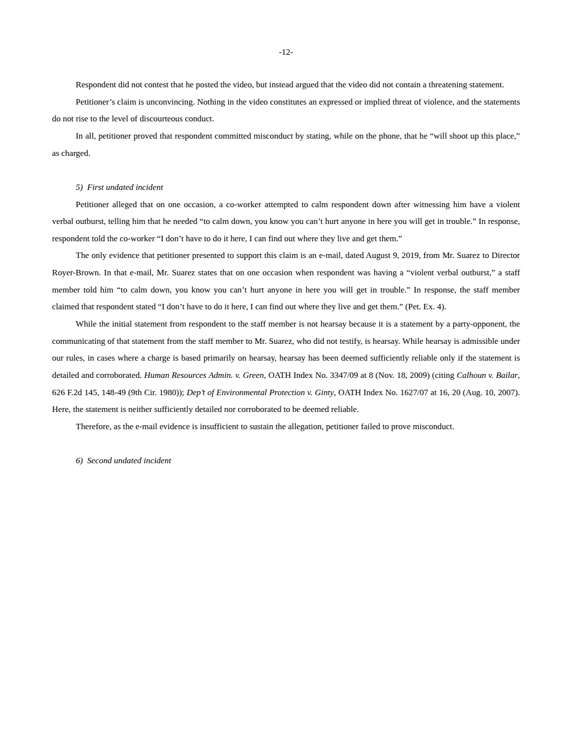-12-
Respondent did not contest that he posted the video, but instead argued that the video did not contain a threatening statement.
Petitioner’s claim is unconvincing. Nothing in the video constitutes an expressed or implied threat of violence, and the statements do not rise to the level of discourteous conduct.
In all, petitioner proved that respondent committed misconduct by stating, while on the phone, that he “will shoot up this place,” as charged.
5) First undated incident
Petitioner alleged that on one occasion, a co-worker attempted to calm respondent down after witnessing him have a violent verbal outburst, telling him that he needed “to calm down, you know you can’t hurt anyone in here you will get in trouble.” In response, respondent told the co-worker “I don’t have to do it here, I can find out where they live and get them.”
The only evidence that petitioner presented to support this claim is an e-mail, dated August 9, 2019, from Mr. Suarez to Director Royer-Brown. In that e-mail, Mr. Suarez states that on one occasion when respondent was having a “violent verbal outburst,” a staff member told him “to calm down, you know you can’t hurt anyone in here you will get in trouble.” In response, the staff member claimed that respondent stated “I don’t have to do it here, I can find out where they live and get them.” (Pet. Ex. 4).
While the initial statement from respondent to the staff member is not hearsay because it is a statement by a party-opponent, the communicating of that statement from the staff member to Mr. Suarez, who did not testify, is hearsay. While hearsay is admissible under our rules, in cases where a charge is based primarily on hearsay, hearsay has been deemed sufficiently reliable only if the statement is detailed and corroborated. Human Resources Admin. v. Green, OATH Index No. 3347/09 at 8 (Nov. 18, 2009) (citing Calhoun v. Bailar, 626 F.2d 145, 148-49 (9th Cir. 1980)); Dep’t of Environmental Protection v. Ginty, OATH Index No. 1627/07 at 16, 20 (Aug. 10, 2007). Here, the statement is neither sufficiently detailed nor corroborated to be deemed reliable.
Therefore, as the e-mail evidence is insufficient to sustain the allegation, petitioner failed to prove misconduct.
6) Second undated incident